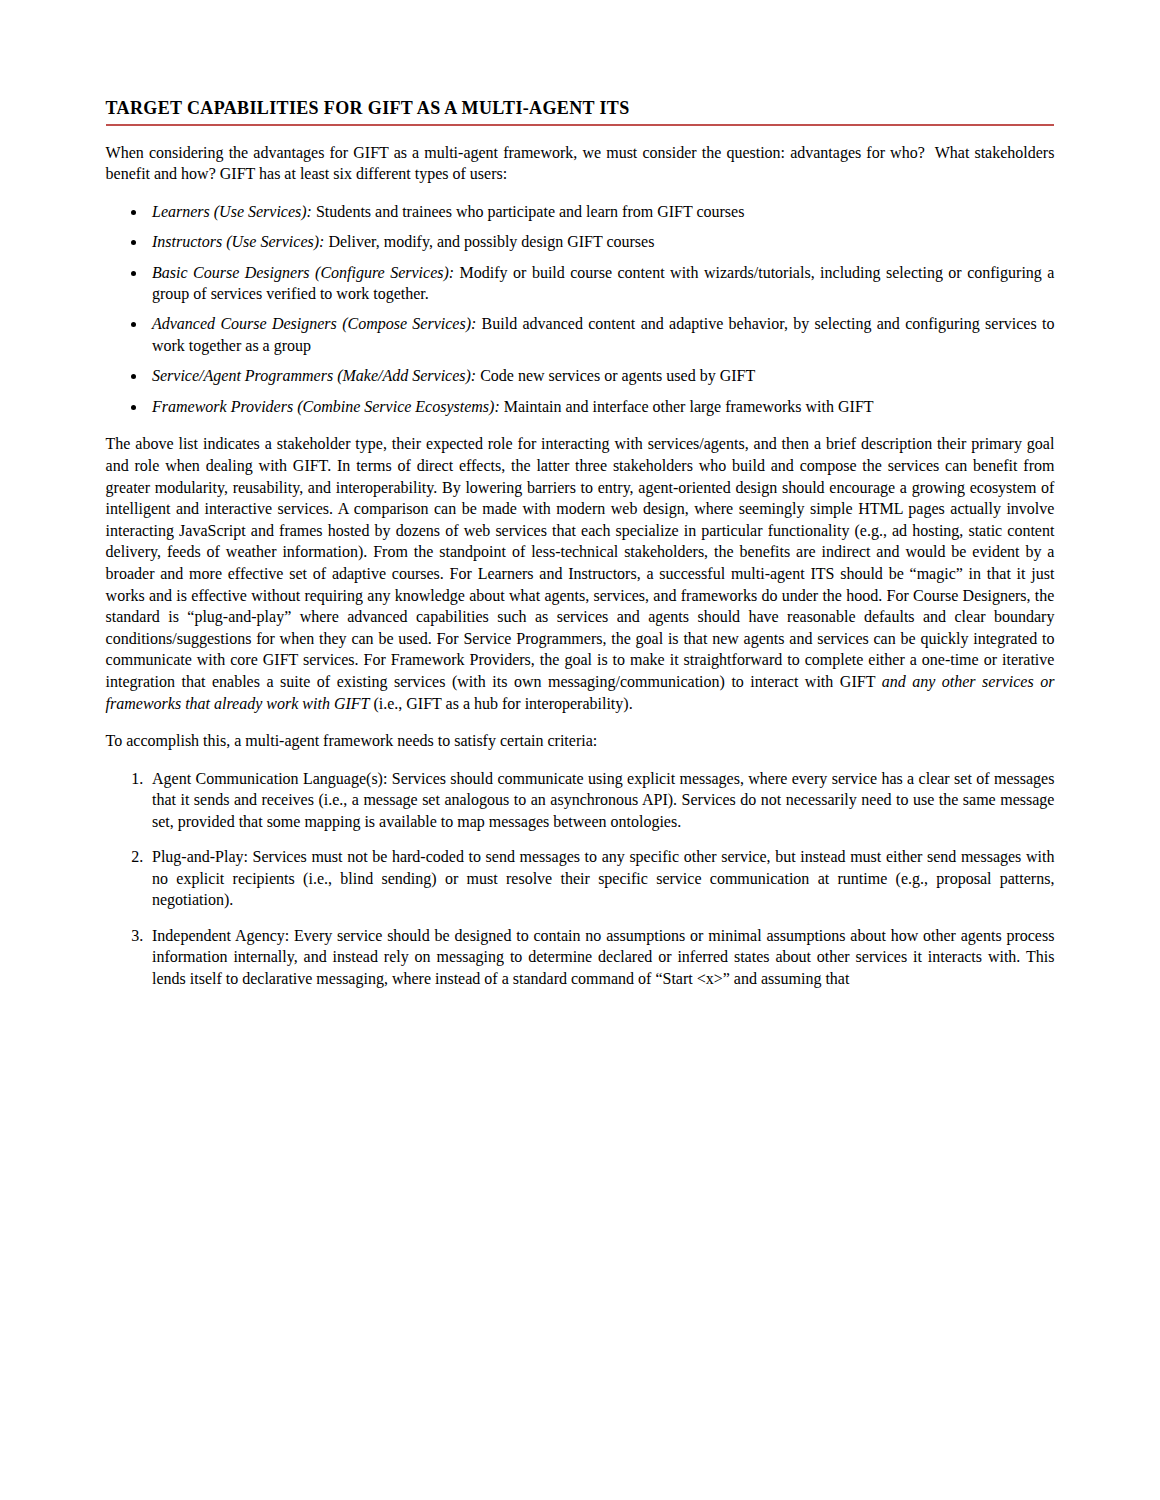Target Capabilities for GIFT as a Multi-Agent ITS
When considering the advantages for GIFT as a multi-agent framework, we must consider the question: advantages for who? What stakeholders benefit and how? GIFT has at least six different types of users:
Learners (Use Services): Students and trainees who participate and learn from GIFT courses
Instructors (Use Services): Deliver, modify, and possibly design GIFT courses
Basic Course Designers (Configure Services): Modify or build course content with wizards/tutorials, including selecting or configuring a group of services verified to work together.
Advanced Course Designers (Compose Services): Build advanced content and adaptive behavior, by selecting and configuring services to work together as a group
Service/Agent Programmers (Make/Add Services): Code new services or agents used by GIFT
Framework Providers (Combine Service Ecosystems): Maintain and interface other large frameworks with GIFT
The above list indicates a stakeholder type, their expected role for interacting with services/agents, and then a brief description their primary goal and role when dealing with GIFT. In terms of direct effects, the latter three stakeholders who build and compose the services can benefit from greater modularity, reusability, and interoperability. By lowering barriers to entry, agent-oriented design should encourage a growing ecosystem of intelligent and interactive services. A comparison can be made with modern web design, where seemingly simple HTML pages actually involve interacting JavaScript and frames hosted by dozens of web services that each specialize in particular functionality (e.g., ad hosting, static content delivery, feeds of weather information). From the standpoint of less-technical stakeholders, the benefits are indirect and would be evident by a broader and more effective set of adaptive courses. For Learners and Instructors, a successful multi-agent ITS should be “magic” in that it just works and is effective without requiring any knowledge about what agents, services, and frameworks do under the hood. For Course Designers, the standard is “plug-and-play” where advanced capabilities such as services and agents should have reasonable defaults and clear boundary conditions/suggestions for when they can be used. For Service Programmers, the goal is that new agents and services can be quickly integrated to communicate with core GIFT services. For Framework Providers, the goal is to make it straightforward to complete either a one-time or iterative integration that enables a suite of existing services (with its own messaging/communication) to interact with GIFT and any other services or frameworks that already work with GIFT (i.e., GIFT as a hub for interoperability).
To accomplish this, a multi-agent framework needs to satisfy certain criteria:
Agent Communication Language(s): Services should communicate using explicit messages, where every service has a clear set of messages that it sends and receives (i.e., a message set analogous to an asynchronous API). Services do not necessarily need to use the same message set, provided that some mapping is available to map messages between ontologies.
Plug-and-Play: Services must not be hard-coded to send messages to any specific other service, but instead must either send messages with no explicit recipients (i.e., blind sending) or must resolve their specific service communication at runtime (e.g., proposal patterns, negotiation).
Independent Agency: Every service should be designed to contain no assumptions or minimal assumptions about how other agents process information internally, and instead rely on messaging to determine declared or inferred states about other services it interacts with. This lends itself to declarative messaging, where instead of a standard command of “Start <x>” and assuming that